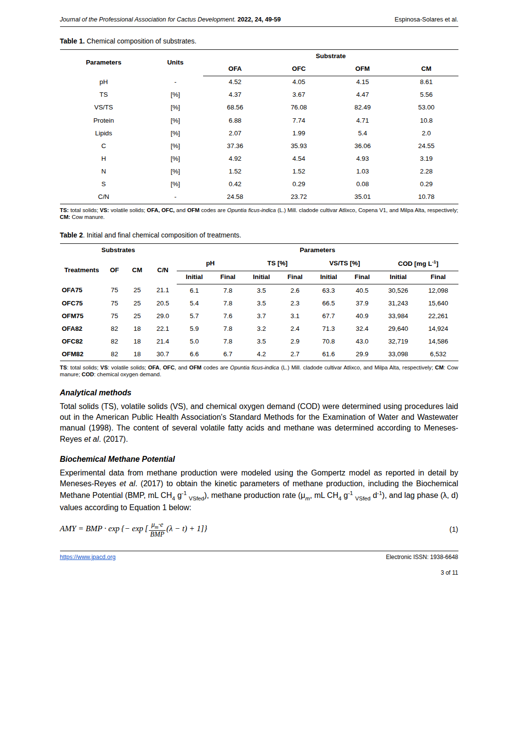Journal of the Professional Association for Cactus Development. 2022, 24, 49-59
Espinosa-Solares et al.
Table 1. Chemical composition of substrates.
| Parameters | Units | Substrate |
| --- | --- | --- |
| OFA | OFC | OFM | CM |
| pH | - | 4.52 | 4.05 | 4.15 | 8.61 |
| TS | [%] | 4.37 | 3.67 | 4.47 | 5.56 |
| VS/TS | [%] | 68.56 | 76.08 | 82.49 | 53.00 |
| Protein | [%] | 6.88 | 7.74 | 4.71 | 10.8 |
| Lipids | [%] | 2.07 | 1.99 | 5.4 | 2.0 |
| C | [%] | 37.36 | 35.93 | 36.06 | 24.55 |
| H | [%] | 4.92 | 4.54 | 4.93 | 3.19 |
| N | [%] | 1.52 | 1.52 | 1.03 | 2.28 |
| S | [%] | 0.42 | 0.29 | 0.08 | 0.29 |
| C/N | - | 24.58 | 23.72 | 35.01 | 10.78 |
TS: total solids; VS: volatile solids; OFA, OFC, and OFM codes are Opuntia ficus-indica (L.) Mill. cladode cultivar Atlixco, Copena V1, and Milpa Alta, respectively; CM: Cow manure.
Table 2. Initial and final chemical composition of treatments.
| Substrates | Parameters |
| --- | --- |
| Treatments | OF | CM | C/N | pH | TS [%] | VS/TS [%] | COD [mg L -1 ] |
| Initial | Final | Initial | Final | Initial | Final | Initial | Final |
| OFA75 | 75 | 25 | 21.1 | 6.1 | 7.8 | 3.5 | 2.6 | 63.3 | 40.5 | 30,526 | 12,098 |
| OFC75 | 75 | 25 | 20.5 | 5.4 | 7.8 | 3.5 | 2.3 | 66.5 | 37.9 | 31,243 | 15,640 |
| OFM75 | 75 | 25 | 29.0 | 5.7 | 7.6 | 3.7 | 3.1 | 67.7 | 40.9 | 33,984 | 22,261 |
| OFA82 | 82 | 18 | 22.1 | 5.9 | 7.8 | 3.2 | 2.4 | 71.3 | 32.4 | 29,640 | 14,924 |
| OFC82 | 82 | 18 | 21.4 | 5.0 | 7.8 | 3.5 | 2.9 | 70.8 | 43.0 | 32,719 | 14,586 |
| OFM82 | 82 | 18 | 30.7 | 6.6 | 6.7 | 4.2 | 2.7 | 61.6 | 29.9 | 33,098 | 6,532 |
TS: total solids; VS: volatile solids; OFA, OFC, and OFM codes are Opuntia ficus-indica (L.) Mill. cladode cultivar Atlixco, and Milpa Alta, respectively; CM: Cow manure; COD: chemical oxygen demand.
Analytical methods
Total solids (TS), volatile solids (VS), and chemical oxygen demand (COD) were determined using procedures laid out in the American Public Health Association's Standard Methods for the Examination of Water and Wastewater manual (1998). The content of several volatile fatty acids and methane was determined according to Meneses-Reyes et al. (2017).
Biochemical Methane Potential
Experimental data from methane production were modeled using the Gompertz model as reported in detail by Meneses-Reyes et al. (2017) to obtain the kinetic parameters of methane production, including the Biochemical Methane Potential (BMP, mL CH4 g-1 VSfed), methane production rate (μm, mL CH4 g-1 VSfed d-1), and lag phase (λ, d) values according to Equation 1 below:
AMY = BMP · exp {− exp [μm·e BMP(λ − t) + 1]}
(1)
https://www.jpacd.org
Electronic ISSN: 1938-6648
3 of 11